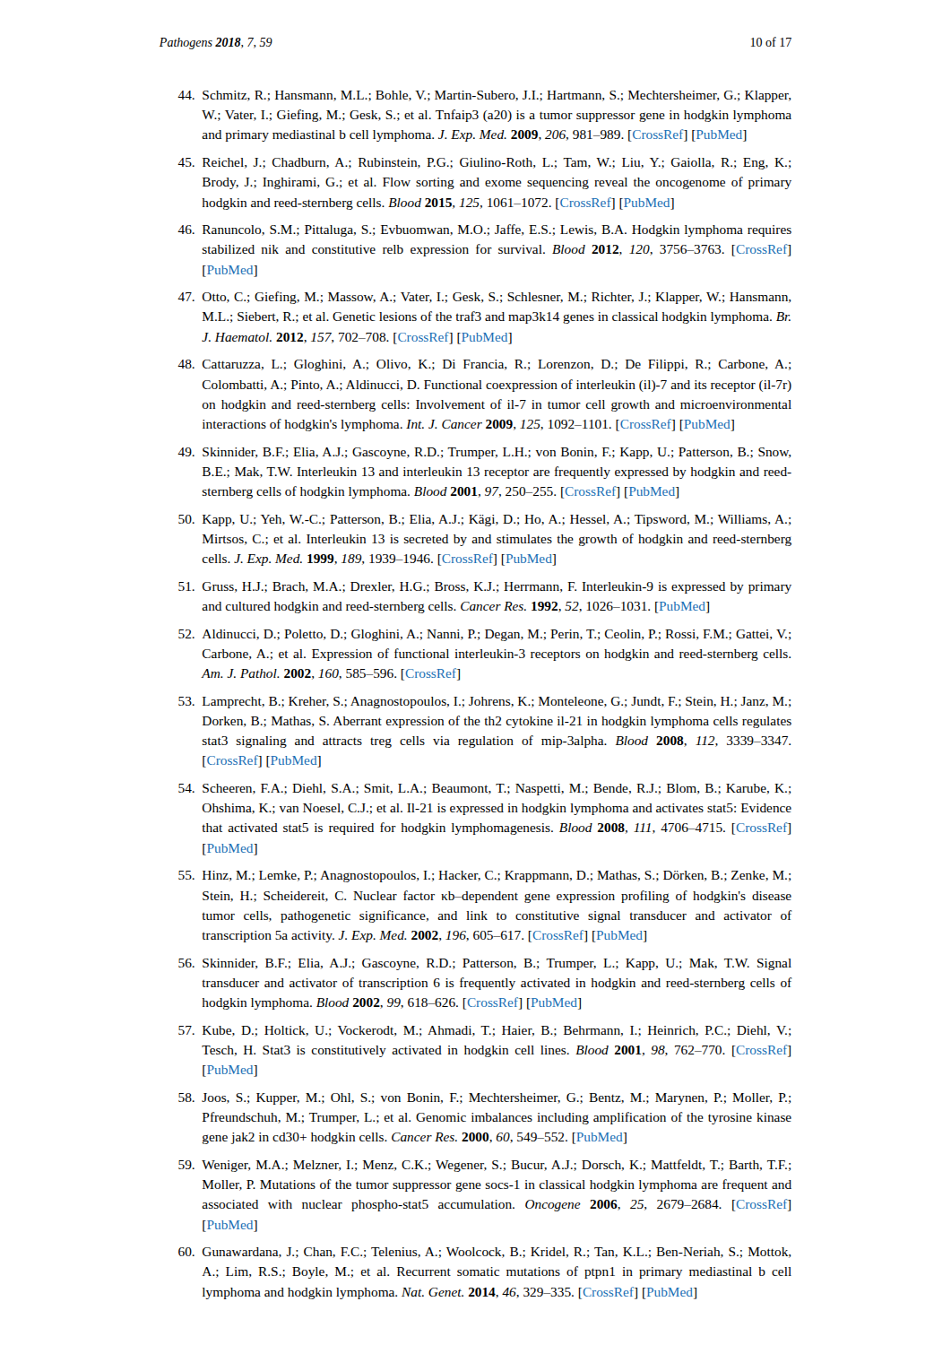Pathogens 2018, 7, 59 10 of 17
Schmitz, R.; Hansmann, M.L.; Bohle, V.; Martin-Subero, J.I.; Hartmann, S.; Mechtersheimer, G.; Klapper, W.; Vater, I.; Giefing, M.; Gesk, S.; et al. Tnfaip3 (a20) is a tumor suppressor gene in hodgkin lymphoma and primary mediastinal b cell lymphoma. J. Exp. Med. 2009, 206, 981–989. [CrossRef] [PubMed]
Reichel, J.; Chadburn, A.; Rubinstein, P.G.; Giulino-Roth, L.; Tam, W.; Liu, Y.; Gaiolla, R.; Eng, K.; Brody, J.; Inghirami, G.; et al. Flow sorting and exome sequencing reveal the oncogenome of primary hodgkin and reed-sternberg cells. Blood 2015, 125, 1061–1072. [CrossRef] [PubMed]
Ranuncolo, S.M.; Pittaluga, S.; Evbuomwan, M.O.; Jaffe, E.S.; Lewis, B.A. Hodgkin lymphoma requires stabilized nik and constitutive relb expression for survival. Blood 2012, 120, 3756–3763. [CrossRef] [PubMed]
Otto, C.; Giefing, M.; Massow, A.; Vater, I.; Gesk, S.; Schlesner, M.; Richter, J.; Klapper, W.; Hansmann, M.L.; Siebert, R.; et al. Genetic lesions of the traf3 and map3k14 genes in classical hodgkin lymphoma. Br. J. Haematol. 2012, 157, 702–708. [CrossRef] [PubMed]
Cattaruzza, L.; Gloghini, A.; Olivo, K.; Di Francia, R.; Lorenzon, D.; De Filippi, R.; Carbone, A.; Colombatti, A.; Pinto, A.; Aldinucci, D. Functional coexpression of interleukin (il)-7 and its receptor (il-7r) on hodgkin and reed-sternberg cells: Involvement of il-7 in tumor cell growth and microenvironmental interactions of hodgkin's lymphoma. Int. J. Cancer 2009, 125, 1092–1101. [CrossRef] [PubMed]
Skinnider, B.F.; Elia, A.J.; Gascoyne, R.D.; Trumper, L.H.; von Bonin, F.; Kapp, U.; Patterson, B.; Snow, B.E.; Mak, T.W. Interleukin 13 and interleukin 13 receptor are frequently expressed by hodgkin and reed-sternberg cells of hodgkin lymphoma. Blood 2001, 97, 250–255. [CrossRef] [PubMed]
Kapp, U.; Yeh, W.-C.; Patterson, B.; Elia, A.J.; Kägi, D.; Ho, A.; Hessel, A.; Tipsword, M.; Williams, A.; Mirtsos, C.; et al. Interleukin 13 is secreted by and stimulates the growth of hodgkin and reed-sternberg cells. J. Exp. Med. 1999, 189, 1939–1946. [CrossRef] [PubMed]
Gruss, H.J.; Brach, M.A.; Drexler, H.G.; Bross, K.J.; Herrmann, F. Interleukin-9 is expressed by primary and cultured hodgkin and reed-sternberg cells. Cancer Res. 1992, 52, 1026–1031. [PubMed]
Aldinucci, D.; Poletto, D.; Gloghini, A.; Nanni, P.; Degan, M.; Perin, T.; Ceolin, P.; Rossi, F.M.; Gattei, V.; Carbone, A.; et al. Expression of functional interleukin-3 receptors on hodgkin and reed-sternberg cells. Am. J. Pathol. 2002, 160, 585–596. [CrossRef]
Lamprecht, B.; Kreher, S.; Anagnostopoulos, I.; Johrens, K.; Monteleone, G.; Jundt, F.; Stein, H.; Janz, M.; Dorken, B.; Mathas, S. Aberrant expression of the th2 cytokine il-21 in hodgkin lymphoma cells regulates stat3 signaling and attracts treg cells via regulation of mip-3alpha. Blood 2008, 112, 3339–3347. [CrossRef] [PubMed]
Scheeren, F.A.; Diehl, S.A.; Smit, L.A.; Beaumont, T.; Naspetti, M.; Bende, R.J.; Blom, B.; Karube, K.; Ohshima, K.; van Noesel, C.J.; et al. Il-21 is expressed in hodgkin lymphoma and activates stat5: Evidence that activated stat5 is required for hodgkin lymphomagenesis. Blood 2008, 111, 4706–4715. [CrossRef] [PubMed]
Hinz, M.; Lemke, P.; Anagnostopoulos, I.; Hacker, C.; Krappmann, D.; Mathas, S.; Dörken, B.; Zenke, M.; Stein, H.; Scheidereit, C. Nuclear factor κb–dependent gene expression profiling of hodgkin's disease tumor cells, pathogenetic significance, and link to constitutive signal transducer and activator of transcription 5a activity. J. Exp. Med. 2002, 196, 605–617. [CrossRef] [PubMed]
Skinnider, B.F.; Elia, A.J.; Gascoyne, R.D.; Patterson, B.; Trumper, L.; Kapp, U.; Mak, T.W. Signal transducer and activator of transcription 6 is frequently activated in hodgkin and reed-sternberg cells of hodgkin lymphoma. Blood 2002, 99, 618–626. [CrossRef] [PubMed]
Kube, D.; Holtick, U.; Vockerodt, M.; Ahmadi, T.; Haier, B.; Behrmann, I.; Heinrich, P.C.; Diehl, V.; Tesch, H. Stat3 is constitutively activated in hodgkin cell lines. Blood 2001, 98, 762–770. [CrossRef] [PubMed]
Joos, S.; Kupper, M.; Ohl, S.; von Bonin, F.; Mechtersheimer, G.; Bentz, M.; Marynen, P.; Moller, P.; Pfreundschuh, M.; Trumper, L.; et al. Genomic imbalances including amplification of the tyrosine kinase gene jak2 in cd30+ hodgkin cells. Cancer Res. 2000, 60, 549–552. [PubMed]
Weniger, M.A.; Melzner, I.; Menz, C.K.; Wegener, S.; Bucur, A.J.; Dorsch, K.; Mattfeldt, T.; Barth, T.F.; Moller, P. Mutations of the tumor suppressor gene socs-1 in classical hodgkin lymphoma are frequent and associated with nuclear phospho-stat5 accumulation. Oncogene 2006, 25, 2679–2684. [CrossRef] [PubMed]
Gunawardana, J.; Chan, F.C.; Telenius, A.; Woolcock, B.; Kridel, R.; Tan, K.L.; Ben-Neriah, S.; Mottok, A.; Lim, R.S.; Boyle, M.; et al. Recurrent somatic mutations of ptpn1 in primary mediastinal b cell lymphoma and hodgkin lymphoma. Nat. Genet. 2014, 46, 329–335. [CrossRef] [PubMed]